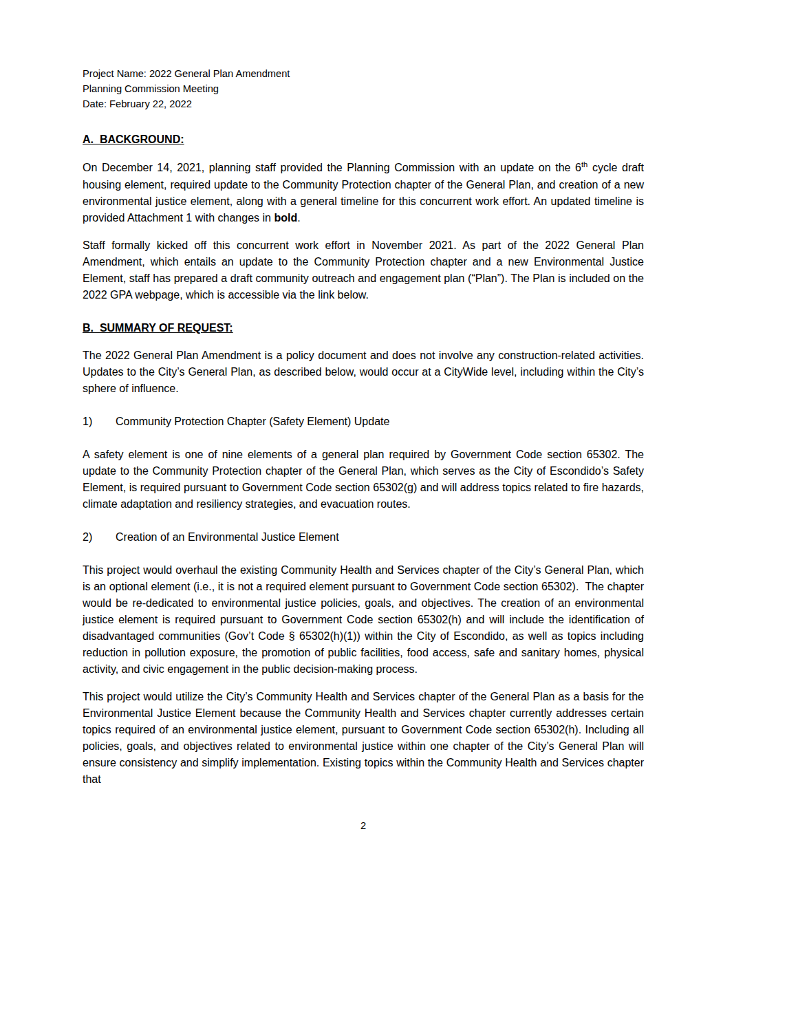Project Name: 2022 General Plan Amendment
Planning Commission Meeting
Date: February 22, 2022
A. BACKGROUND:
On December 14, 2021, planning staff provided the Planning Commission with an update on the 6th cycle draft housing element, required update to the Community Protection chapter of the General Plan, and creation of a new environmental justice element, along with a general timeline for this concurrent work effort. An updated timeline is provided Attachment 1 with changes in bold.
Staff formally kicked off this concurrent work effort in November 2021. As part of the 2022 General Plan Amendment, which entails an update to the Community Protection chapter and a new Environmental Justice Element, staff has prepared a draft community outreach and engagement plan (“Plan”). The Plan is included on the 2022 GPA webpage, which is accessible via the link below.
B. SUMMARY OF REQUEST:
The 2022 General Plan Amendment is a policy document and does not involve any construction-related activities. Updates to the City’s General Plan, as described below, would occur at a CityWide level, including within the City’s sphere of influence.
1) Community Protection Chapter (Safety Element) Update
A safety element is one of nine elements of a general plan required by Government Code section 65302. The update to the Community Protection chapter of the General Plan, which serves as the City of Escondido’s Safety Element, is required pursuant to Government Code section 65302(g) and will address topics related to fire hazards, climate adaptation and resiliency strategies, and evacuation routes.
2) Creation of an Environmental Justice Element
This project would overhaul the existing Community Health and Services chapter of the City’s General Plan, which is an optional element (i.e., it is not a required element pursuant to Government Code section 65302). The chapter would be re-dedicated to environmental justice policies, goals, and objectives. The creation of an environmental justice element is required pursuant to Government Code section 65302(h) and will include the identification of disadvantaged communities (Gov’t Code § 65302(h)(1)) within the City of Escondido, as well as topics including reduction in pollution exposure, the promotion of public facilities, food access, safe and sanitary homes, physical activity, and civic engagement in the public decision-making process.
This project would utilize the City’s Community Health and Services chapter of the General Plan as a basis for the Environmental Justice Element because the Community Health and Services chapter currently addresses certain topics required of an environmental justice element, pursuant to Government Code section 65302(h). Including all policies, goals, and objectives related to environmental justice within one chapter of the City’s General Plan will ensure consistency and simplify implementation. Existing topics within the Community Health and Services chapter that
2